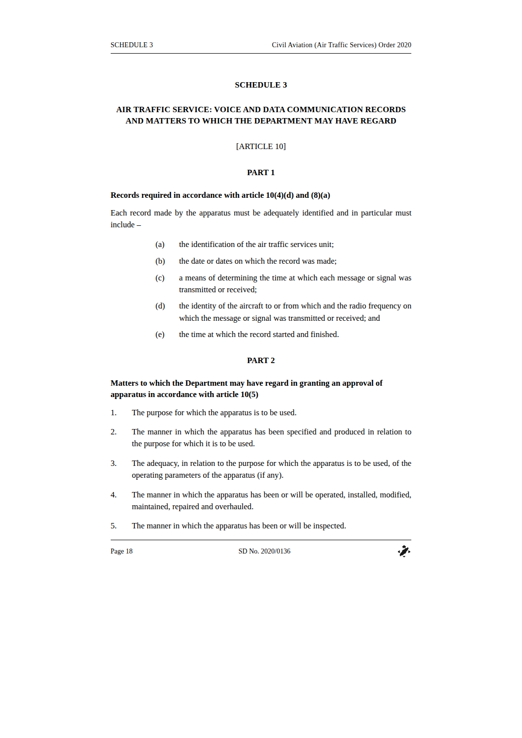Schedule 3
Civil Aviation (Air Traffic Services) Order 2020
SCHEDULE 3
Air Traffic Service: Voice and Data Communication Records and Matters to Which the Department May Have Regard
[ARTICLE 10]
PART 1
Records required in accordance with article 10(4)(d) and (8)(a)
Each record made by the apparatus must be adequately identified and in particular must include –
(a) the identification of the air traffic services unit;
(b) the date or dates on which the record was made;
(c) a means of determining the time at which each message or signal was transmitted or received;
(d) the identity of the aircraft to or from which and the radio frequency on which the message or signal was transmitted or received; and
(e) the time at which the record started and finished.
PART 2
Matters to which the Department may have regard in granting an approval of apparatus in accordance with article 10(5)
1. The purpose for which the apparatus is to be used.
2. The manner in which the apparatus has been specified and produced in relation to the purpose for which it is to be used.
3. The adequacy, in relation to the purpose for which the apparatus is to be used, of the operating parameters of the apparatus (if any).
4. The manner in which the apparatus has been or will be operated, installed, modified, maintained, repaired and overhauled.
5. The manner in which the apparatus has been or will be inspected.
Page 18
SD No. 2020/0136